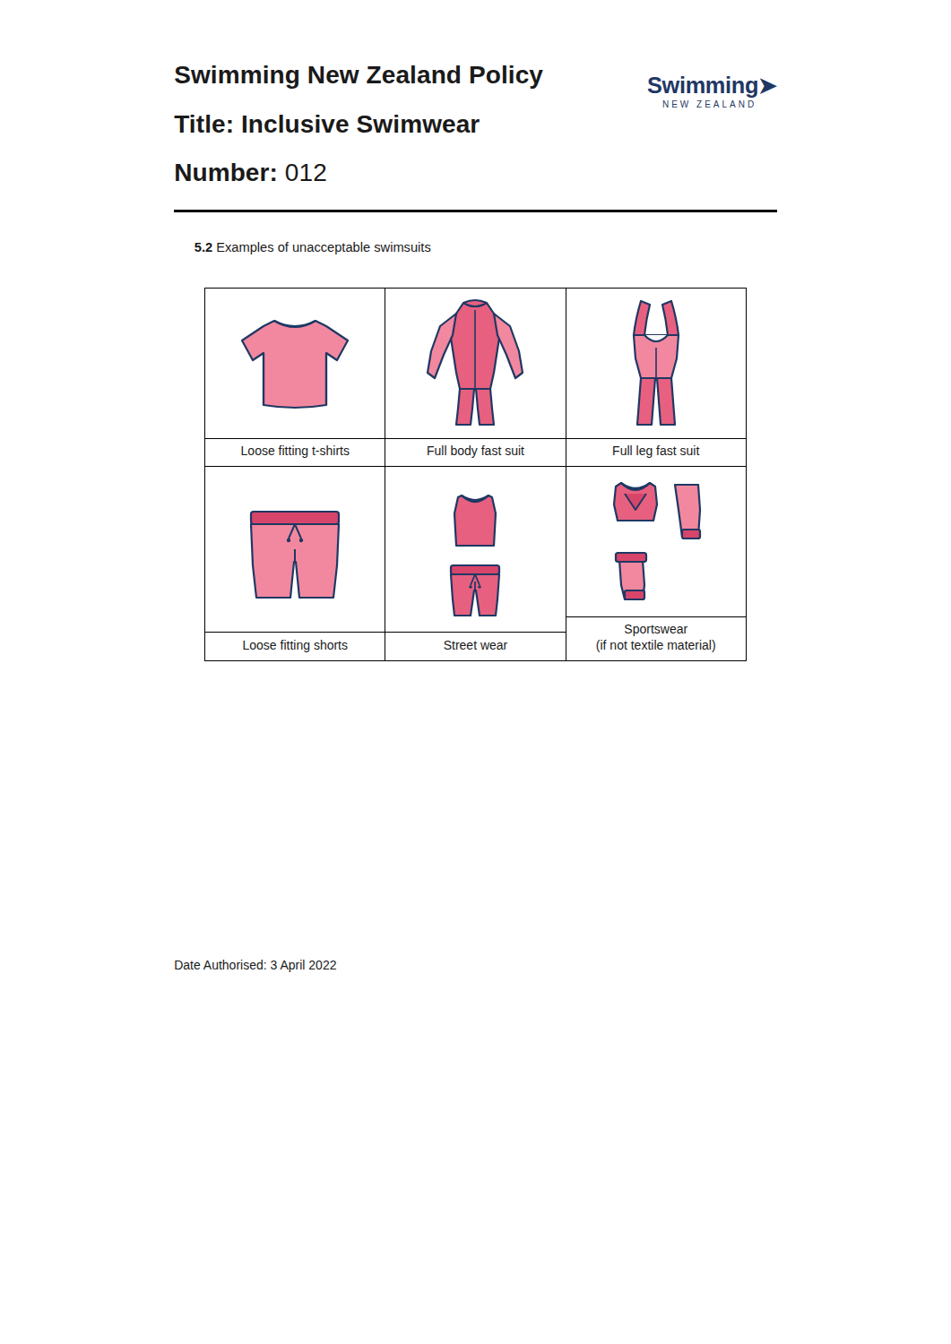Swimming➤
NEW ZEALAND
Swimming New Zealand Policy
Title: Inclusive Swimwear
Number: 012
5.2 Examples of unacceptable swimsuits
| Loose fitting t-shirts | Full body fast suit | Full leg fast suit |
| Loose fitting shorts | Street wear | Sportswear (if not textile material) |
Date Authorised: 3 April 2022